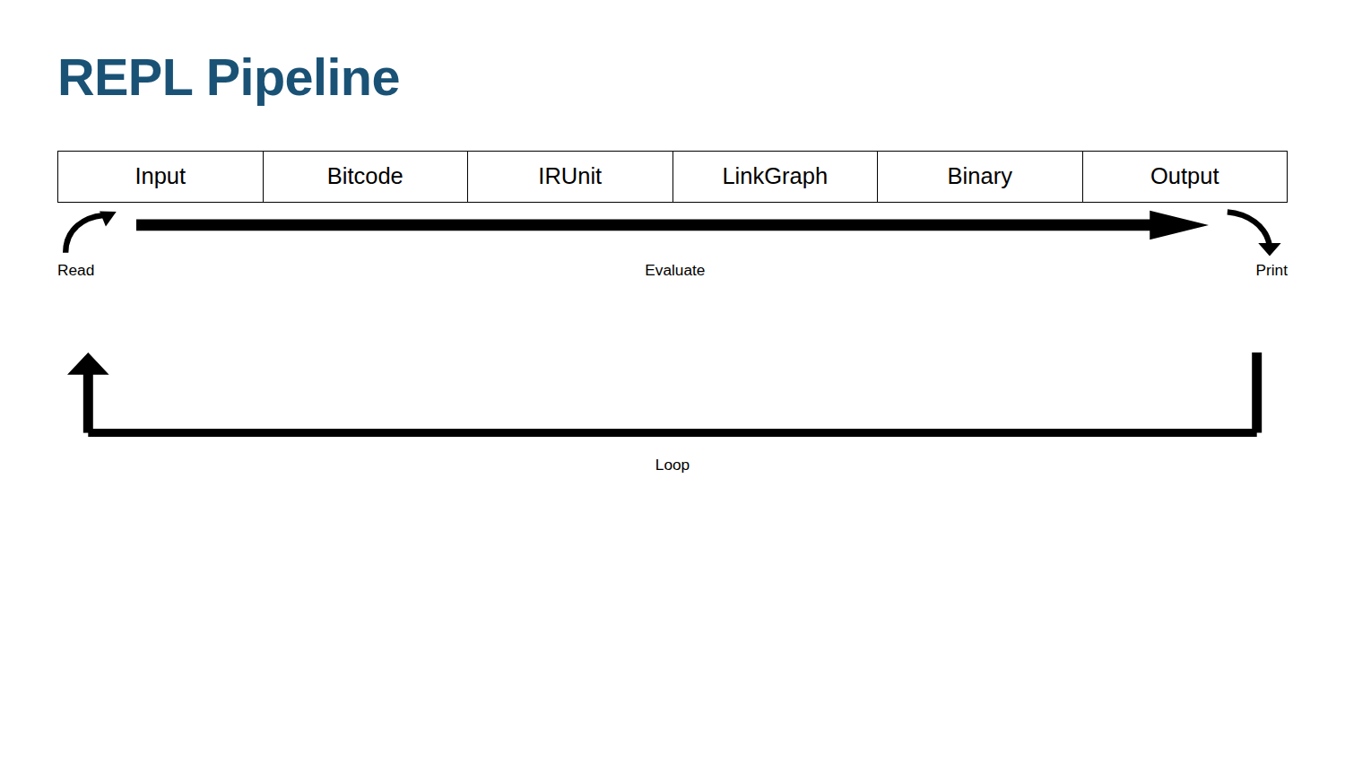REPL Pipeline
Stages of the REPL pipeline from Input to Output
| Input | Bitcode | IRUnit | LinkGraph | Binary | Output |
Read Evaluate Print
Loop